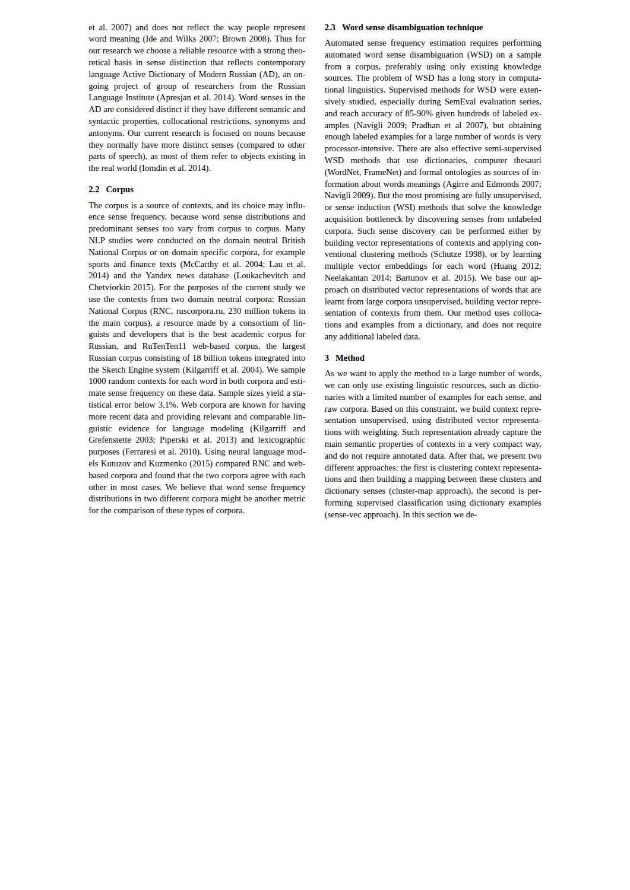et al. 2007) and does not reflect the way people represent word meaning (Ide and Wilks 2007; Brown 2008). Thus for our research we choose a reliable resource with a strong theoretical basis in sense distinction that reflects contemporary language Active Dictionary of Modern Russian (AD), an ongoing project of group of researchers from the Russian Language Institute (Apresjan et al. 2014). Word senses in the AD are considered distinct if they have different semantic and syntactic properties, collocational restrictions, synonyms and antonyms. Our current research is focused on nouns because they normally have more distinct senses (compared to other parts of speech), as most of them refer to objects existing in the real world (Iomdin et al. 2014).
2.2 Corpus
The corpus is a source of contexts, and its choice may influence sense frequency, because word sense distributions and predominant senses too vary from corpus to corpus. Many NLP studies were conducted on the domain neutral British National Corpus or on domain specific corpora, for example sports and finance texts (McCarthy et al. 2004; Lau et al. 2014) and the Yandex news database (Loukachevitch and Chetviorkin 2015). For the purposes of the current study we use the contexts from two domain neutral corpora: Russian National Corpus (RNC, ruscorpora.ru, 230 million tokens in the main corpus), a resource made by a consortium of linguists and developers that is the best academic corpus for Russian, and RuTenTen11 web-based corpus, the largest Russian corpus consisting of 18 billion tokens integrated into the Sketch Engine system (Kilgarriff et al. 2004). We sample 1000 random contexts for each word in both corpora and estimate sense frequency on these data. Sample sizes yield a statistical error below 3.1%. Web corpora are known for having more recent data and providing relevant and comparable linguistic evidence for language modeling (Kilgarriff and Grefenstette 2003; Piperski et al. 2013) and lexicographic purposes (Ferraresi et al. 2010). Using neural language models Kutuzov and Kuzmenko (2015) compared RNC and web-based corpora and found that the two corpora agree with each other in most cases. We believe that word sense frequency distributions in two different corpora might be another metric for the comparison of these types of corpora.
2.3 Word sense disambiguation technique
Automated sense frequency estimation requires performing automated word sense disambiguation (WSD) on a sample from a corpus, preferably using only existing knowledge sources. The problem of WSD has a long story in computational linguistics. Supervised methods for WSD were extensively studied, especially during SemEval evaluation series, and reach accuracy of 85-90% given hundreds of labeled examples (Navigli 2009; Pradhan et al 2007), but obtaining enough labeled examples for a large number of words is very processor-intensive. There are also effective semi-supervised WSD methods that use dictionaries, computer thesauri (WordNet, FrameNet) and formal ontologies as sources of information about words meanings (Agirre and Edmonds 2007; Navigli 2009). But the most promising are fully unsupervised, or sense induction (WSI) methods that solve the knowledge acquisition bottleneck by discovering senses from unlabeled corpora. Such sense discovery can be performed either by building vector representations of contexts and applying conventional clustering methods (Schutze 1998), or by learning multiple vector embeddings for each word (Huang 2012; Neelakantan 2014; Bartunov et al. 2015). We base our approach on distributed vector representations of words that are learnt from large corpora unsupervised, building vector representation of contexts from them. Our method uses collocations and examples from a dictionary, and does not require any additional labeled data.
3 Method
As we want to apply the method to a large number of words, we can only use existing linguistic resources, such as dictionaries with a limited number of examples for each sense, and raw corpora. Based on this constraint, we build context representation unsupervised, using distributed vector representations with weighting. Such representation already capture the main semantic properties of contexts in a very compact way, and do not require annotated data. After that, we present two different approaches: the first is clustering context representations and then building a mapping between these clusters and dictionary senses (cluster-map approach), the second is performing supervised classification using dictionary examples (sense-vec approach). In this section we de-